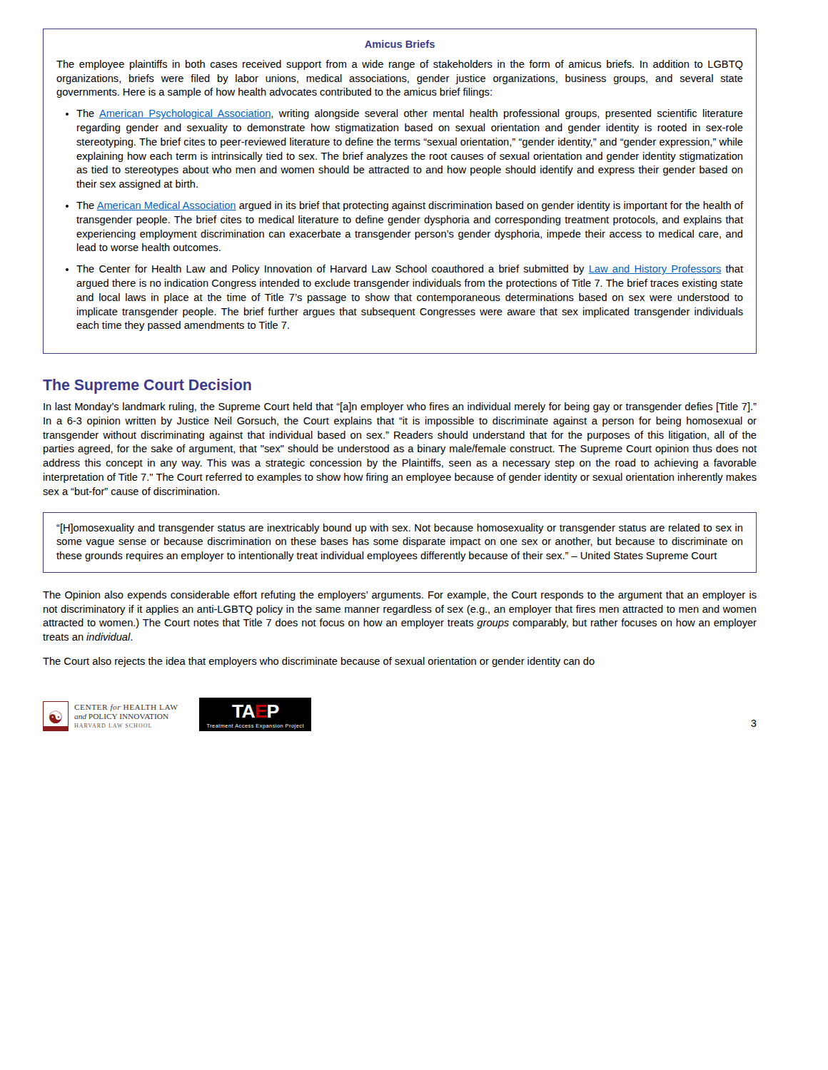Amicus Briefs
The employee plaintiffs in both cases received support from a wide range of stakeholders in the form of amicus briefs. In addition to LGBTQ organizations, briefs were filed by labor unions, medical associations, gender justice organizations, business groups, and several state governments. Here is a sample of how health advocates contributed to the amicus brief filings:
The American Psychological Association, writing alongside several other mental health professional groups, presented scientific literature regarding gender and sexuality to demonstrate how stigmatization based on sexual orientation and gender identity is rooted in sex-role stereotyping. The brief cites to peer-reviewed literature to define the terms “sexual orientation,” “gender identity,” and “gender expression,” while explaining how each term is intrinsically tied to sex. The brief analyzes the root causes of sexual orientation and gender identity stigmatization as tied to stereotypes about who men and women should be attracted to and how people should identify and express their gender based on their sex assigned at birth.
The American Medical Association argued in its brief that protecting against discrimination based on gender identity is important for the health of transgender people. The brief cites to medical literature to define gender dysphoria and corresponding treatment protocols, and explains that experiencing employment discrimination can exacerbate a transgender person’s gender dysphoria, impede their access to medical care, and lead to worse health outcomes.
The Center for Health Law and Policy Innovation of Harvard Law School coauthored a brief submitted by Law and History Professors that argued there is no indication Congress intended to exclude transgender individuals from the protections of Title 7. The brief traces existing state and local laws in place at the time of Title 7’s passage to show that contemporaneous determinations based on sex were understood to implicate transgender people. The brief further argues that subsequent Congresses were aware that sex implicated transgender individuals each time they passed amendments to Title 7.
The Supreme Court Decision
In last Monday’s landmark ruling, the Supreme Court held that “[a]n employer who fires an individual merely for being gay or transgender defies [Title 7].” In a 6-3 opinion written by Justice Neil Gorsuch, the Court explains that “it is impossible to discriminate against a person for being homosexual or transgender without discriminating against that individual based on sex.” Readers should understand that for the purposes of this litigation, all of the parties agreed, for the sake of argument, that "sex" should be understood as a binary male/female construct. The Supreme Court opinion thus does not address this concept in any way. This was a strategic concession by the Plaintiffs, seen as a necessary step on the road to achieving a favorable interpretation of Title 7." The Court referred to examples to show how firing an employee because of gender identity or sexual orientation inherently makes sex a “but-for” cause of discrimination.
“[H]omosexuality and transgender status are inextricably bound up with sex. Not because homosexuality or transgender status are related to sex in some vague sense or because discrimination on these bases has some disparate impact on one sex or another, but because to discriminate on these grounds requires an employer to intentionally treat individual employees differently because of their sex.” – United States Supreme Court
The Opinion also expends considerable effort refuting the employers’ arguments. For example, the Court responds to the argument that an employer is not discriminatory if it applies an anti-LGBTQ policy in the same manner regardless of sex (e.g., an employer that fires men attracted to men and women attracted to women.) The Court notes that Title 7 does not focus on how an employer treats groups comparably, but rather focuses on how an employer treats an individual.
The Court also rejects the idea that employers who discriminate because of sexual orientation or gender identity can do
☯
CENTER for HEALTH LAW
and POLICY INNOVATION
HARVARD LAW SCHOOL
TAEP
Treatment Access Expansion Project
3